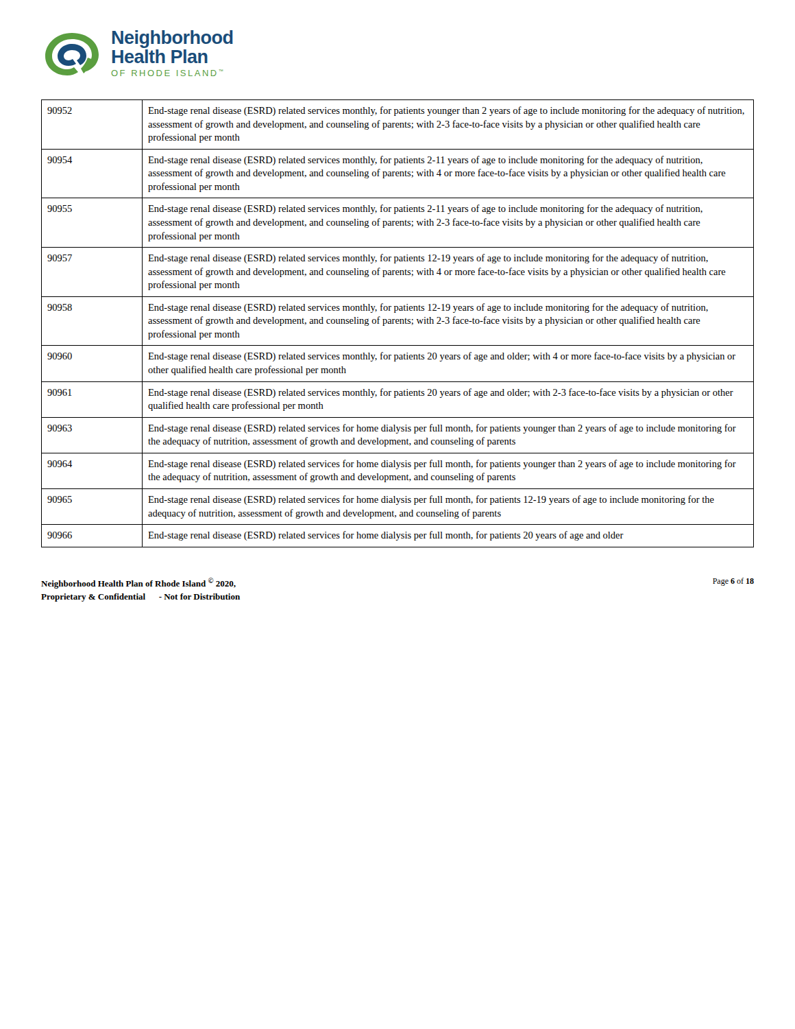Neighborhood
Health Plan
OF RHODE ISLAND™
| 90952 | End-stage renal disease (ESRD) related services monthly, for patients younger than 2 years of age to include monitoring for the adequacy of nutrition, assessment of growth and development, and counseling of parents; with 2-3 face-to-face visits by a physician or other qualified health care professional per month |
| 90954 | End-stage renal disease (ESRD) related services monthly, for patients 2-11 years of age to include monitoring for the adequacy of nutrition, assessment of growth and development, and counseling of parents; with 4 or more face-to-face visits by a physician or other qualified health care professional per month |
| 90955 | End-stage renal disease (ESRD) related services monthly, for patients 2-11 years of age to include monitoring for the adequacy of nutrition, assessment of growth and development, and counseling of parents; with 2-3 face-to-face visits by a physician or other qualified health care professional per month |
| 90957 | End-stage renal disease (ESRD) related services monthly, for patients 12-19 years of age to include monitoring for the adequacy of nutrition, assessment of growth and development, and counseling of parents; with 4 or more face-to-face visits by a physician or other qualified health care professional per month |
| 90958 | End-stage renal disease (ESRD) related services monthly, for patients 12-19 years of age to include monitoring for the adequacy of nutrition, assessment of growth and development, and counseling of parents; with 2-3 face-to-face visits by a physician or other qualified health care professional per month |
| 90960 | End-stage renal disease (ESRD) related services monthly, for patients 20 years of age and older; with 4 or more face-to-face visits by a physician or other qualified health care professional per month |
| 90961 | End-stage renal disease (ESRD) related services monthly, for patients 20 years of age and older; with 2-3 face-to-face visits by a physician or other qualified health care professional per month |
| 90963 | End-stage renal disease (ESRD) related services for home dialysis per full month, for patients younger than 2 years of age to include monitoring for the adequacy of nutrition, assessment of growth and development, and counseling of parents |
| 90964 | End-stage renal disease (ESRD) related services for home dialysis per full month, for patients younger than 2 years of age to include monitoring for the adequacy of nutrition, assessment of growth and development, and counseling of parents |
| 90965 | End-stage renal disease (ESRD) related services for home dialysis per full month, for patients 12-19 years of age to include monitoring for the adequacy of nutrition, assessment of growth and development, and counseling of parents |
| 90966 | End-stage renal disease (ESRD) related services for home dialysis per full month, for patients 20 years of age and older |
Neighborhood Health Plan of Rhode Island © 2020,
Proprietary & Confidential - Not for Distribution
Page 6 of 18